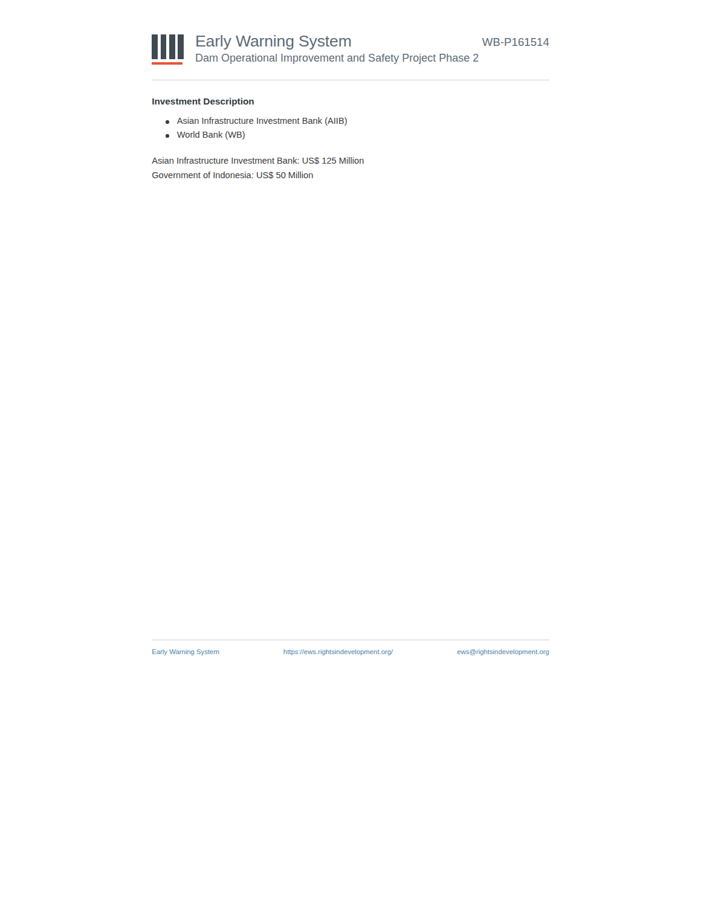Early Warning System
Dam Operational Improvement and Safety Project Phase 2
WB-P161514
Investment Description
Asian Infrastructure Investment Bank (AIIB)
World Bank (WB)
Asian Infrastructure Investment Bank: US$ 125 Million
Government of Indonesia: US$ 50 Million
Early Warning System
https://ews.rightsindevelopment.org/
ews@rightsindevelopment.org